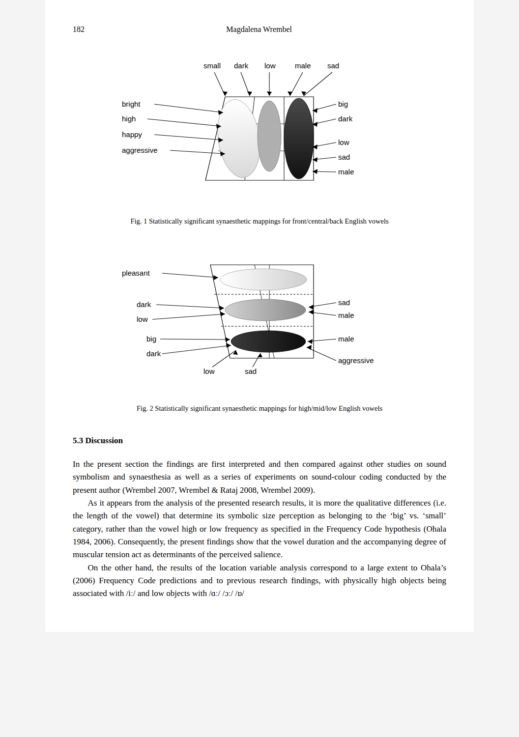182 Magdalena Wrembel
small dark low male sad bright high happy aggressive big dark low sad male
Fig. 1 Statistically significant synaesthetic mappings for front/central/back English vowels
pleasant dark low big dark sad male male aggressive low sad
Fig. 2 Statistically significant synaesthetic mappings for high/mid/low English vowels
5.3 Discussion
In the present section the findings are first interpreted and then compared against other studies on sound symbolism and synaesthesia as well as a series of experiments on sound-colour coding conducted by the present author (Wrembel 2007, Wrembel & Rataj 2008, Wrembel 2009).
As it appears from the analysis of the presented research results, it is more the qualitative differences (i.e. the length of the vowel) that determine its symbolic size perception as belonging to the ‘big’ vs. ‘small’ category, rather than the vowel high or low frequency as specified in the Frequency Code hypothesis (Ohala 1984, 2006). Consequently, the present findings show that the vowel duration and the accompanying degree of muscular tension act as determinants of the perceived salience.
On the other hand, the results of the location variable analysis correspond to a large extent to Ohala’s (2006) Frequency Code predictions and to previous research findings, with physically high objects being associated with /iː/ and low objects with /ɑː/ /ɔː/ /ɒ/